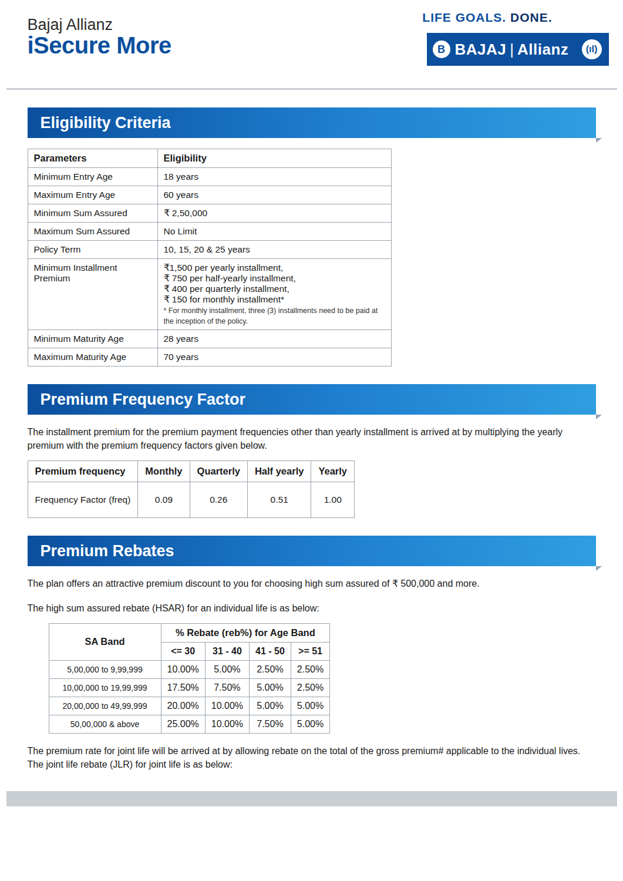Bajaj Allianz
iSecure More
LIFE GOALS. DONE.
B BAJAJ | Allianz (ıl)
Eligibility Criteria
| Parameters | Eligibility |
| Minimum Entry Age | 18 years |
| Maximum Entry Age | 60 years |
| Minimum Sum Assured | ₹ 2,50,000 |
| Maximum Sum Assured | No Limit |
| Policy Term | 10, 15, 20 & 25 years |
| Minimum Installment Premium | ₹ 1,500 per yearly installment, ₹ 750 per half-yearly installment, ₹ 400 per quarterly installment, ₹ 150 for monthly installment* * For monthly installment, three (3) installments need to be paid at the inception of the policy. |
| Minimum Maturity Age | 28 years |
| Maximum Maturity Age | 70 years |
Premium Frequency Factor
The installment premium for the premium payment frequencies other than yearly installment is arrived at by multiplying the yearly premium with the premium frequency factors given below.
| Premium frequency | Monthly | Quarterly | Half yearly | Yearly |
| Frequency Factor (freq) | 0.09 | 0.26 | 0.51 | 1.00 |
Premium Rebates
The plan offers an attractive premium discount to you for choosing high sum assured of ₹ 500,000 and more.
The high sum assured rebate (HSAR) for an individual life is as below:
| SA Band | % Rebate (reb%) for Age Band |
| <= 30 | 31 - 40 | 41 - 50 | >= 51 |
| 5,00,000 to 9,99,999 | 10.00% | 5.00% | 2.50% | 2.50% |
| 10,00,000 to 19,99,999 | 17.50% | 7.50% | 5.00% | 2.50% |
| 20,00,000 to 49,99,999 | 20.00% | 10.00% | 5.00% | 5.00% |
| 50,00,000 & above | 25.00% | 10.00% | 7.50% | 5.00% |
The premium rate for joint life will be arrived at by allowing rebate on the total of the gross premium# applicable to the individual lives. The joint life rebate (JLR) for joint life is as below: